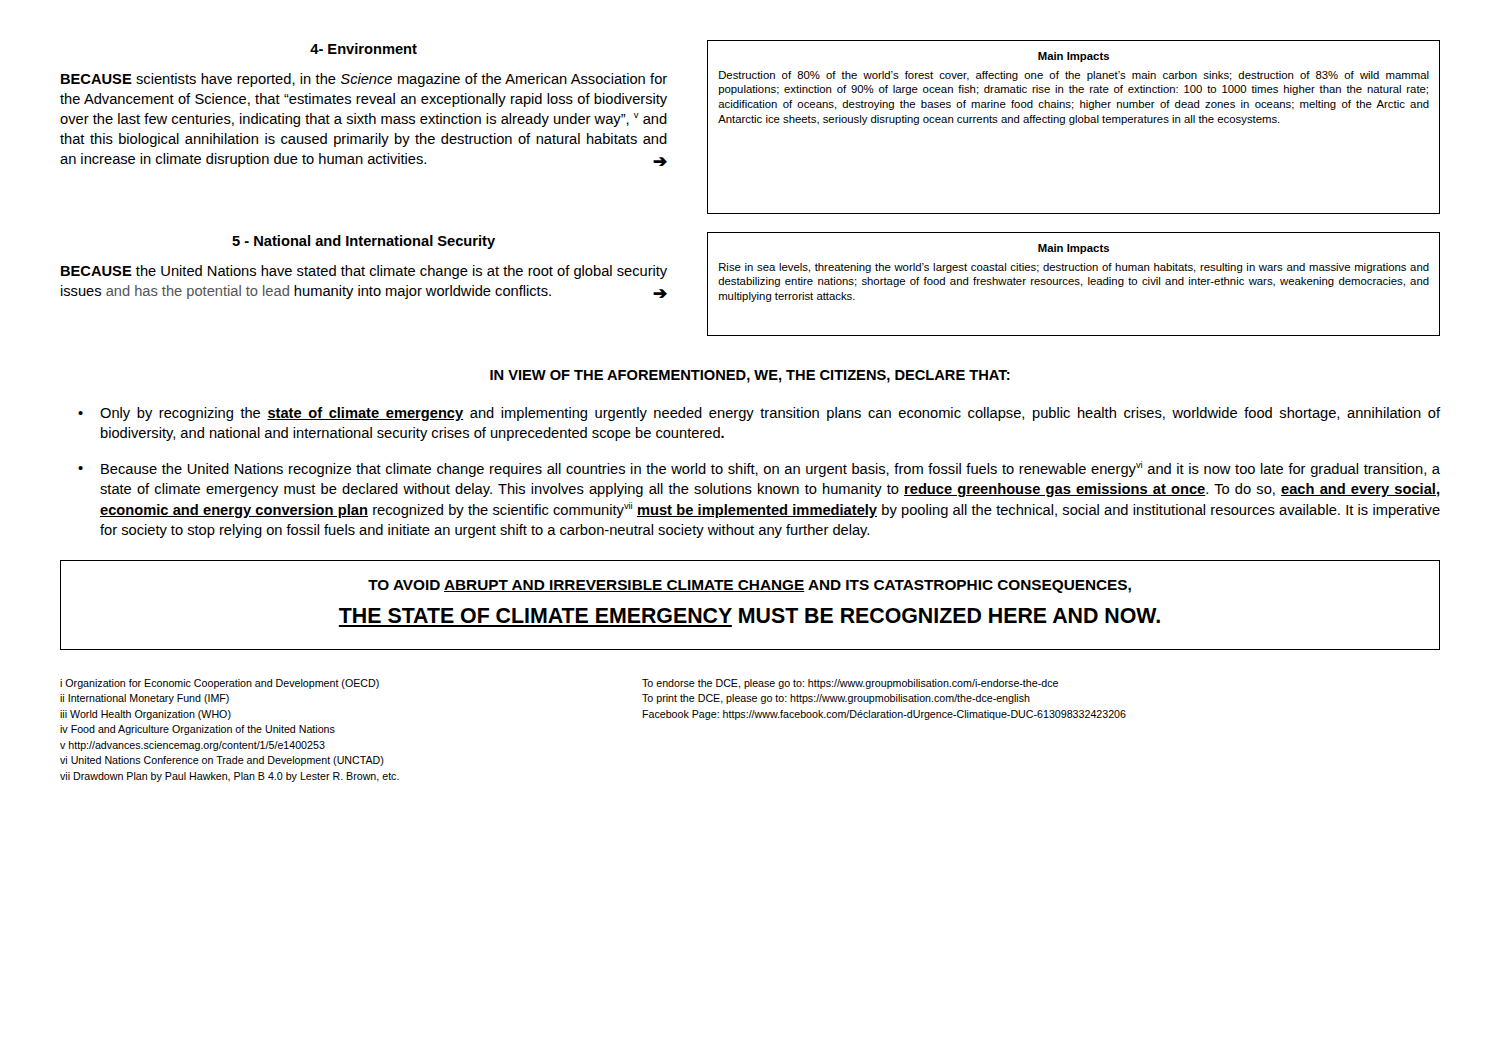4- Environment
BECAUSE scientists have reported, in the Science magazine of the American Association for the Advancement of Science, that “estimates reveal an exceptionally rapid loss of biodiversity over the last few centuries, indicating that a sixth mass extinction is already under way”, v and that this biological annihilation is caused primarily by the destruction of natural habitats and an increase in climate disruption due to human activities. ➔
Main Impacts
Destruction of 80% of the world’s forest cover, affecting one of the planet’s main carbon sinks; destruction of 83% of wild mammal populations; extinction of 90% of large ocean fish; dramatic rise in the rate of extinction: 100 to 1000 times higher than the natural rate; acidification of oceans, destroying the bases of marine food chains; higher number of dead zones in oceans; melting of the Arctic and Antarctic ice sheets, seriously disrupting ocean currents and affecting global temperatures in all the ecosystems.
5 - National and International Security
BECAUSE the United Nations have stated that climate change is at the root of global security issues and has the potential to lead humanity into major worldwide conflicts. ➔
Main Impacts
Rise in sea levels, threatening the world’s largest coastal cities; destruction of human habitats, resulting in wars and massive migrations and destabilizing entire nations; shortage of food and freshwater resources, leading to civil and inter-ethnic wars, weakening democracies, and multiplying terrorist attacks.
IN VIEW OF THE AFOREMENTIONED, WE, THE CITIZENS, DECLARE THAT:
Only by recognizing the state of climate emergency and implementing urgently needed energy transition plans can economic collapse, public health crises, worldwide food shortage, annihilation of biodiversity, and national and international security crises of unprecedented scope be countered.
Because the United Nations recognize that climate change requires all countries in the world to shift, on an urgent basis, from fossil fuels to renewable energyvi and it is now too late for gradual transition, a state of climate emergency must be declared without delay. This involves applying all the solutions known to humanity to reduce greenhouse gas emissions at once. To do so, each and every social, economic and energy conversion plan recognized by the scientific communityvii must be implemented immediately by pooling all the technical, social and institutional resources available. It is imperative for society to stop relying on fossil fuels and initiate an urgent shift to a carbon-neutral society without any further delay.
TO AVOID ABRUPT AND IRREVERSIBLE CLIMATE CHANGE AND ITS CATASTROPHIC CONSEQUENCES,
THE STATE OF CLIMATE EMERGENCY MUST BE RECOGNIZED HERE AND NOW.
i Organization for Economic Cooperation and Development (OECD)
ii International Monetary Fund (IMF)
iii World Health Organization (WHO)
iv Food and Agriculture Organization of the United Nations
v http://advances.sciencemag.org/content/1/5/e1400253
vi United Nations Conference on Trade and Development (UNCTAD)
vii Drawdown Plan by Paul Hawken, Plan B 4.0 by Lester R. Brown, etc.
To endorse the DCE, please go to: https://www.groupmobilisation.com/i-endorse-the-dce
To print the DCE, please go to: https://www.groupmobilisation.com/the-dce-english
Facebook Page: https://www.facebook.com/Déclaration-dUrgence-Climatique-DUC-613098332423206